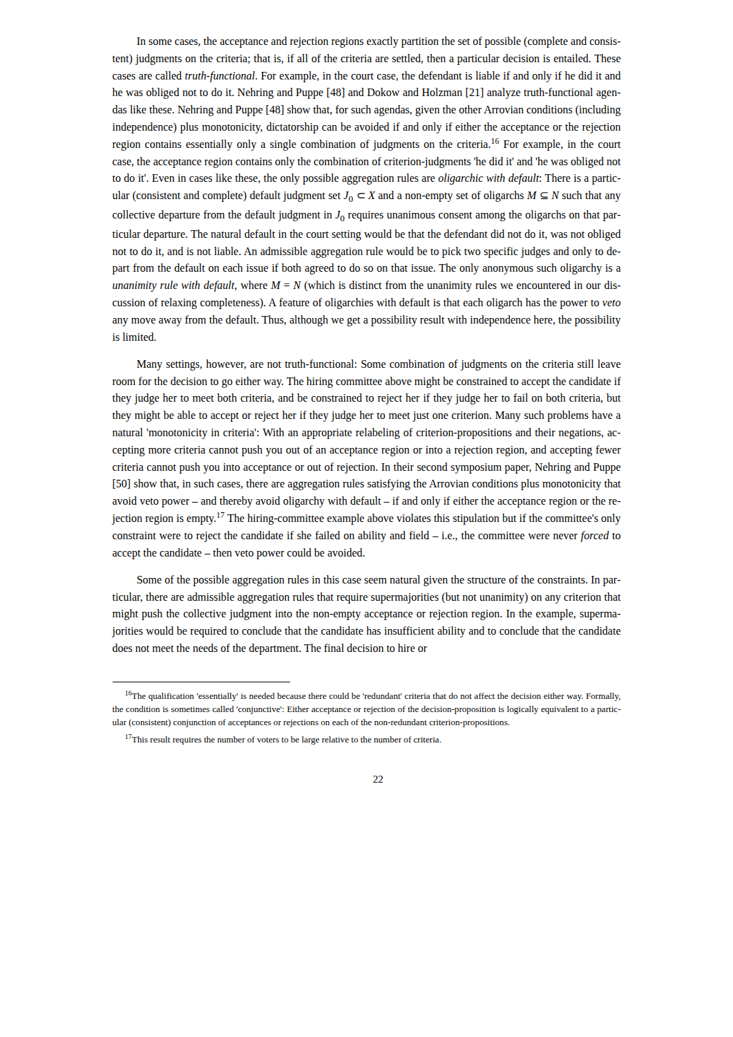In some cases, the acceptance and rejection regions exactly partition the set of possible (complete and consistent) judgments on the criteria; that is, if all of the criteria are settled, then a particular decision is entailed. These cases are called truth-functional. For example, in the court case, the defendant is liable if and only if he did it and he was obliged not to do it. Nehring and Puppe [48] and Dokow and Holzman [21] analyze truth-functional agendas like these. Nehring and Puppe [48] show that, for such agendas, given the other Arrovian conditions (including independence) plus monotonicity, dictatorship can be avoided if and only if either the acceptance or the rejection region contains essentially only a single combination of judgments on the criteria.16 For example, in the court case, the acceptance region contains only the combination of criterion-judgments 'he did it' and 'he was obliged not to do it'. Even in cases like these, the only possible aggregation rules are oligarchic with default: There is a particular (consistent and complete) default judgment set J0 ⊂ X and a non-empty set of oligarchs M ⊆ N such that any collective departure from the default judgment in J0 requires unanimous consent among the oligarchs on that particular departure. The natural default in the court setting would be that the defendant did not do it, was not obliged not to do it, and is not liable. An admissible aggregation rule would be to pick two specific judges and only to depart from the default on each issue if both agreed to do so on that issue. The only anonymous such oligarchy is a unanimity rule with default, where M = N (which is distinct from the unanimity rules we encountered in our discussion of relaxing completeness). A feature of oligarchies with default is that each oligarch has the power to veto any move away from the default. Thus, although we get a possibility result with independence here, the possibility is limited.
Many settings, however, are not truth-functional: Some combination of judgments on the criteria still leave room for the decision to go either way. The hiring committee above might be constrained to accept the candidate if they judge her to meet both criteria, and be constrained to reject her if they judge her to fail on both criteria, but they might be able to accept or reject her if they judge her to meet just one criterion. Many such problems have a natural 'monotonicity in criteria': With an appropriate relabeling of criterion-propositions and their negations, accepting more criteria cannot push you out of an acceptance region or into a rejection region, and accepting fewer criteria cannot push you into acceptance or out of rejection. In their second symposium paper, Nehring and Puppe [50] show that, in such cases, there are aggregation rules satisfying the Arrovian conditions plus monotonicity that avoid veto power – and thereby avoid oligarchy with default – if and only if either the acceptance region or the rejection region is empty.17 The hiring-committee example above violates this stipulation but if the committee's only constraint were to reject the candidate if she failed on ability and field – i.e., the committee were never forced to accept the candidate – then veto power could be avoided.
Some of the possible aggregation rules in this case seem natural given the structure of the constraints. In particular, there are admissible aggregation rules that require supermajorities (but not unanimity) on any criterion that might push the collective judgment into the non-empty acceptance or rejection region. In the example, supermajorities would be required to conclude that the candidate has insufficient ability and to conclude that the candidate does not meet the needs of the department. The final decision to hire or
16The qualification 'essentially' is needed because there could be 'redundant' criteria that do not affect the decision either way. Formally, the condition is sometimes called 'conjunctive': Either acceptance or rejection of the decision-proposition is logically equivalent to a particular (consistent) conjunction of acceptances or rejections on each of the non-redundant criterion-propositions.
17This result requires the number of voters to be large relative to the number of criteria.
22